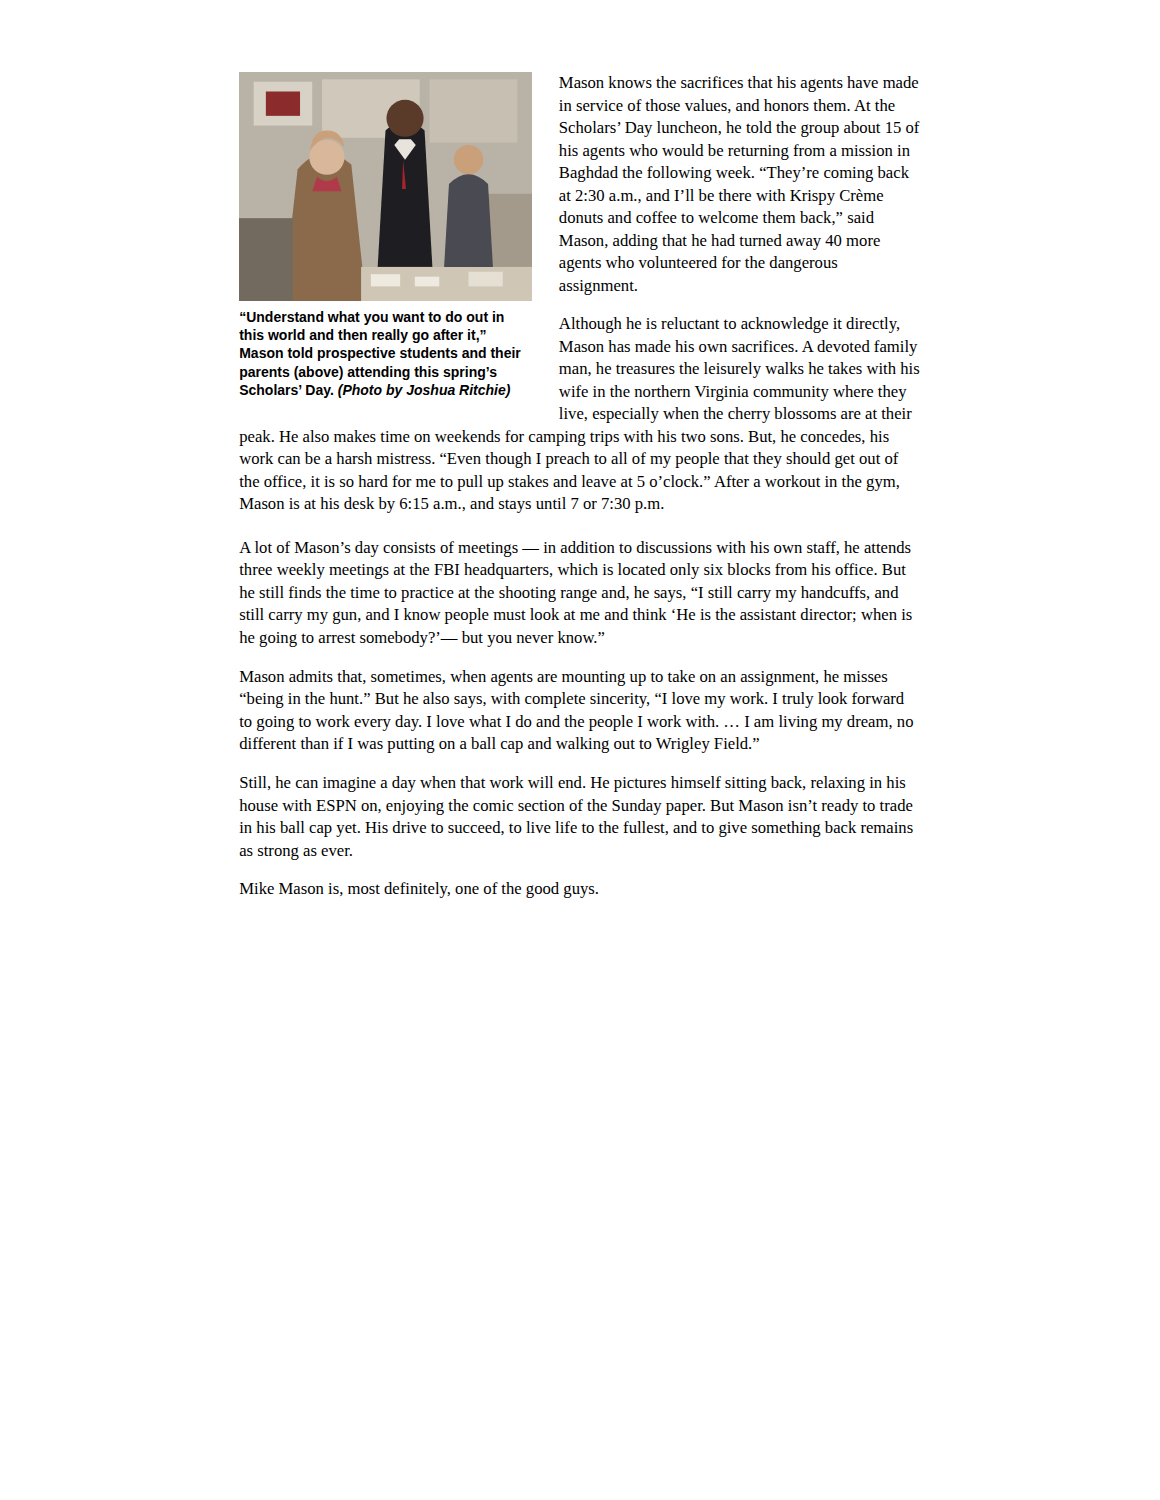“Understand what you want to do out in this world and then really go after it,” Mason told prospective students and their parents (above) attending this spring’s Scholars’ Day. (Photo by Joshua Ritchie)
Mason knows the sacrifices that his agents have made in service of those values, and honors them. At the Scholars’ Day luncheon, he told the group about 15 of his agents who would be returning from a mission in Baghdad the following week. “They’re coming back at 2:30 a.m., and I’ll be there with Krispy Crème donuts and coffee to welcome them back,” said Mason, adding that he had turned away 40 more agents who volunteered for the dangerous assignment.
Although he is reluctant to acknowledge it directly, Mason has made his own sacrifices. A devoted family man, he treasures the leisurely walks he takes with his wife in the northern Virginia community where they live, especially when the cherry blossoms are at their peak. He also makes time on weekends for camping trips with his two sons. But, he concedes, his work can be a harsh mistress. “Even though I preach to all of my people that they should get out of the office, it is so hard for me to pull up stakes and leave at 5 o’clock.” After a workout in the gym, Mason is at his desk by 6:15 a.m., and stays until 7 or 7:30 p.m.
A lot of Mason’s day consists of meetings — in addition to discussions with his own staff, he attends three weekly meetings at the FBI headquarters, which is located only six blocks from his office. But he still finds the time to practice at the shooting range and, he says, “I still carry my handcuffs, and still carry my gun, and I know people must look at me and think ‘He is the assistant director; when is he going to arrest somebody?’— but you never know.”
Mason admits that, sometimes, when agents are mounting up to take on an assignment, he misses “being in the hunt.” But he also says, with complete sincerity, “I love my work. I truly look forward to going to work every day. I love what I do and the people I work with. … I am living my dream, no different than if I was putting on a ball cap and walking out to Wrigley Field.”
Still, he can imagine a day when that work will end. He pictures himself sitting back, relaxing in his house with ESPN on, enjoying the comic section of the Sunday paper. But Mason isn’t ready to trade in his ball cap yet. His drive to succeed, to live life to the fullest, and to give something back remains as strong as ever.
Mike Mason is, most definitely, one of the good guys.